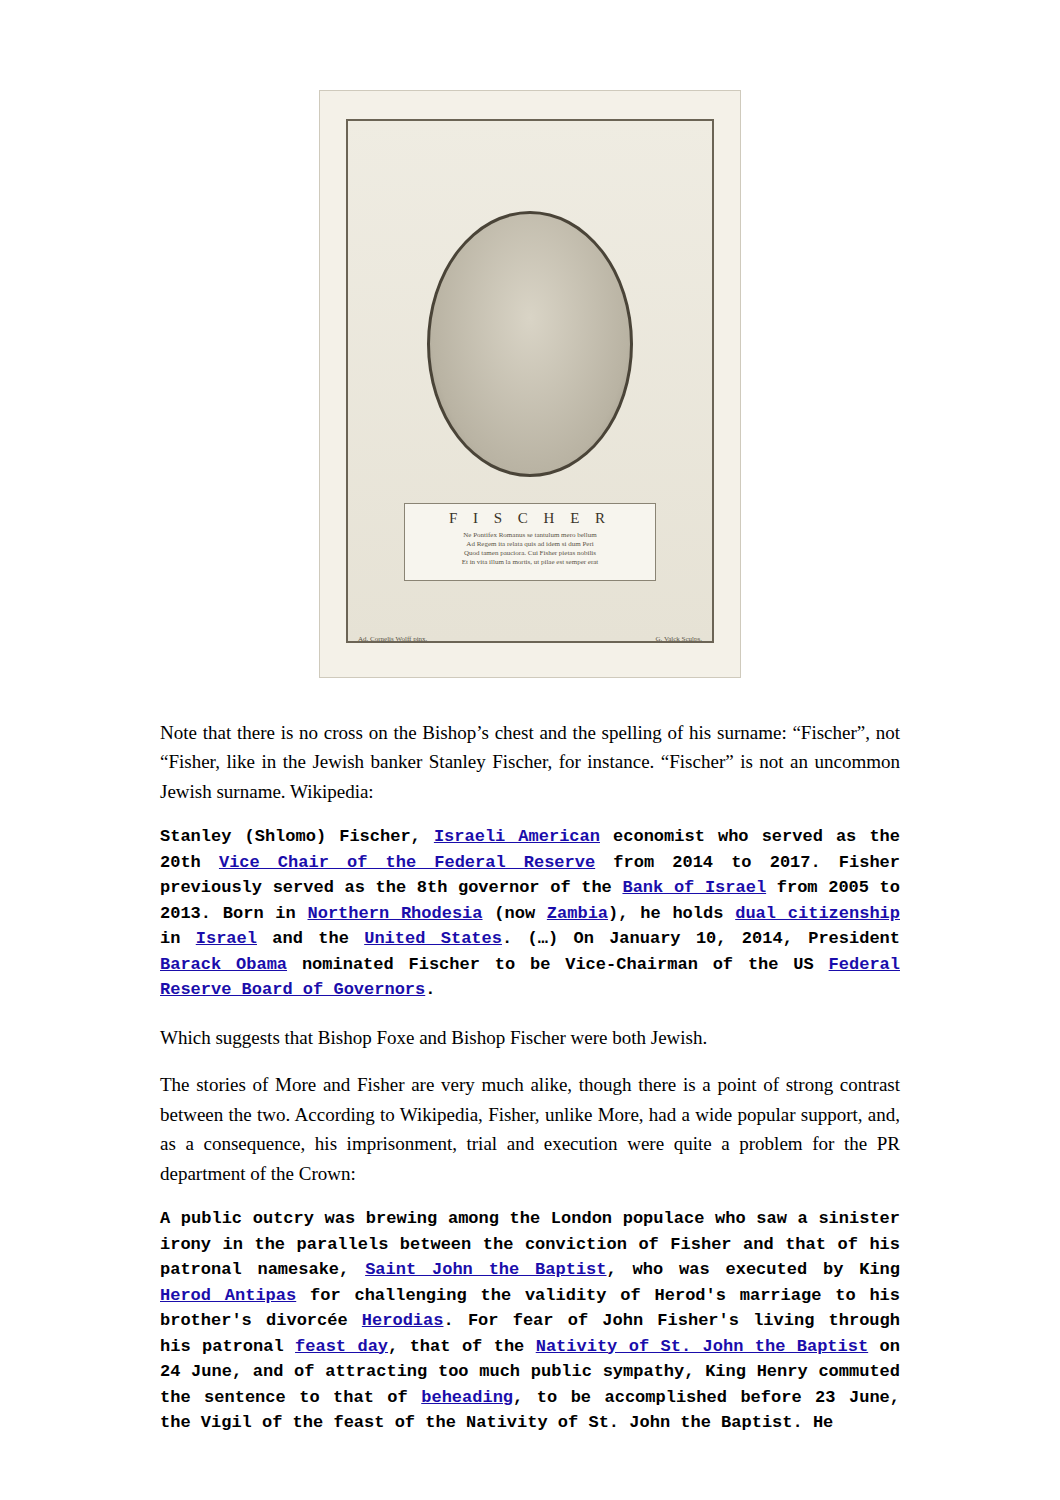F I S C H E R Ne Pontifex Romanus se tantulum mero bellum
Ad Regem ita relata quis ad idem si dum Peri
Quod tamen pauciora. Cui Fisher pietas nobilis
Et in vita illum la mortis, ut pilae est semper erat
Ad. Cornelis Wolff pinx. G. Valck Sculps.
Note that there is no cross on the Bishop’s chest and the spelling of his surname: “Fischer”, not “Fisher, like in the Jewish banker Stanley Fischer, for instance. “Fischer” is not an uncommon Jewish surname. Wikipedia:
Stanley (Shlomo) Fischer, Israeli American economist who served as the 20th Vice Chair of the Federal Reserve from 2014 to 2017. Fisher previously served as the 8th governor of the Bank of Israel from 2005 to 2013. Born in Northern Rhodesia (now Zambia), he holds dual citizenship in Israel and the United States. (…) On January 10, 2014, President Barack Obama nominated Fischer to be Vice-Chairman of the US Federal Reserve Board of Governors.
Which suggests that Bishop Foxe and Bishop Fischer were both Jewish.
The stories of More and Fisher are very much alike, though there is a point of strong contrast between the two. According to Wikipedia, Fisher, unlike More, had a wide popular support, and, as a consequence, his imprisonment, trial and execution were quite a problem for the PR department of the Crown:
A public outcry was brewing among the London populace who saw a sinister irony in the parallels between the conviction of Fisher and that of his patronal namesake, Saint John the Baptist, who was executed by King Herod Antipas for challenging the validity of Herod's marriage to his brother's divorcée Herodias. For fear of John Fisher's living through his patronal feast day, that of the Nativity of St. John the Baptist on 24 June, and of attracting too much public sympathy, King Henry commuted the sentence to that of beheading, to be accomplished before 23 June, the Vigil of the feast of the Nativity of St. John the Baptist. He